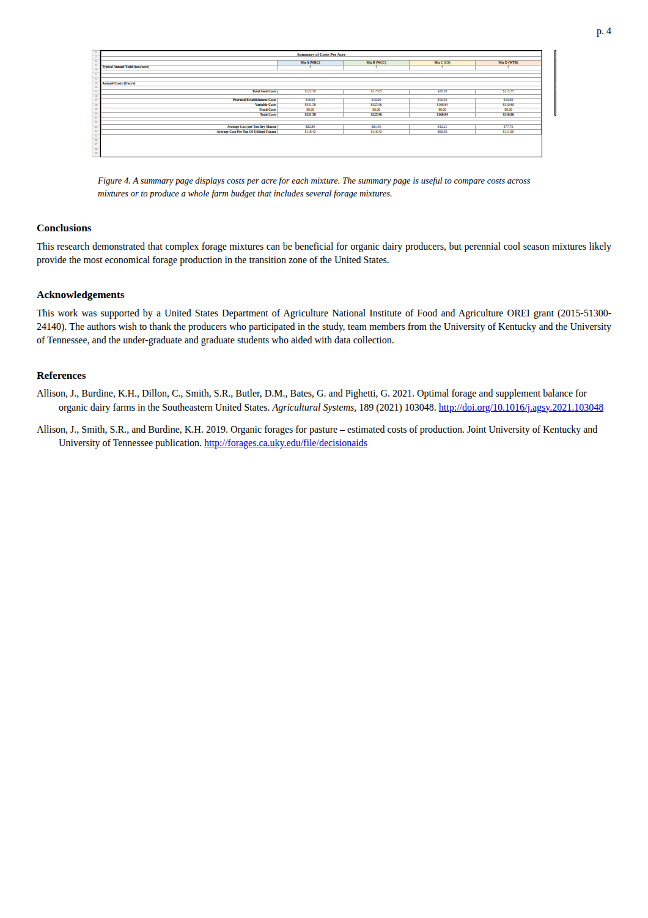p. 4
6
7
8
9
10
11
12
13
14
15
16
17
18
19
20
21
22
23
24
25
26
27
28
29
| Summary of Costs Per Acre |
| | Mix A (WRC) | Mix B (WCC) | Mix C (CS) | Mix D (WTR) |
| Typical Annual Yield (tons/acre) | 4 | 4 | 4 | 4 |
| Annual Costs ($/acre) |
| Total Seed Costs | $122.50 | $117.05 | $26.38 | $115.75 |
| Prorated Establishment Costs | $16.00 | $10.00 | $50.50 | $10.00 |
| Variable Costs | $331.58 | $325.96 | $168.84 | $310.80 |
| Fixed Costs | $0.00 | $0.00 | $0.00 | $0.00 |
| Total Costs | $331.58 | $325.96 | $168.84 | $310.80 |
| Average Cost per Ton Dry Matter | $82.89 | $81.49 | $42.21 | $77.70 |
| Average Cost Per Ton Of Utilized Forage | $118.42 | $116.42 | $60.30 | $111.00 |
| Summary of Costs Whole-Farm |
| | Mix A (WRC) | Mix B (WCC) | Mix C (CS) | Mix D (WTR) | |
| Typical Annual Yield (tons/acre) | 4 | 4 | 4 | 4 | |
| Total Acres Planted | 10 | 10 | 10 | 10 | |
| Total Annual Yield (tons/farm | 40 | 40 | 40 | 40 | |
| Annual Costs ($/acre) | Total Whole-Farm |
| Total Seed Costs | $1,225.00 | $1,170.50 | $263.75 | $1,157.50 | $3,816.75 |
| Variable Costs | $3,315.76 | $3,259.62 | $1,688.36 | $3,108.03 | $11,371.76 |
| Fixed Costs | $0.00 | $0.00 | $0.00 | $0.00 | $0.00 |
| Total Costs | $3,315.76 | $3,259.62 | $1,688.36 | $3,108.03 | $11,371.76 |
Figure 4. A summary page displays costs per acre for each mixture. The summary page is useful to compare costs across mixtures or to produce a whole farm budget that includes several forage mixtures.
Conclusions
This research demonstrated that complex forage mixtures can be beneficial for organic dairy producers, but perennial cool season mixtures likely provide the most economical forage production in the transition zone of the United States.
Acknowledgements
This work was supported by a United States Department of Agriculture National Institute of Food and Agriculture OREI grant (2015-51300-24140). The authors wish to thank the producers who participated in the study, team members from the University of Kentucky and the University of Tennessee, and the under-graduate and graduate students who aided with data collection.
References
Allison, J., Burdine, K.H., Dillon, C., Smith, S.R., Butler, D.M., Bates, G. and Pighetti, G. 2021. Optimal forage and supplement balance for organic dairy farms in the Southeastern United States. Agricultural Systems, 189 (2021) 103048. http://doi.org/10.1016/j.agsy.2021.103048
Allison, J., Smith, S.R., and Burdine, K.H. 2019. Organic forages for pasture – estimated costs of production. Joint University of Kentucky and University of Tennessee publication. http://forages.ca.uky.edu/file/decisionaids